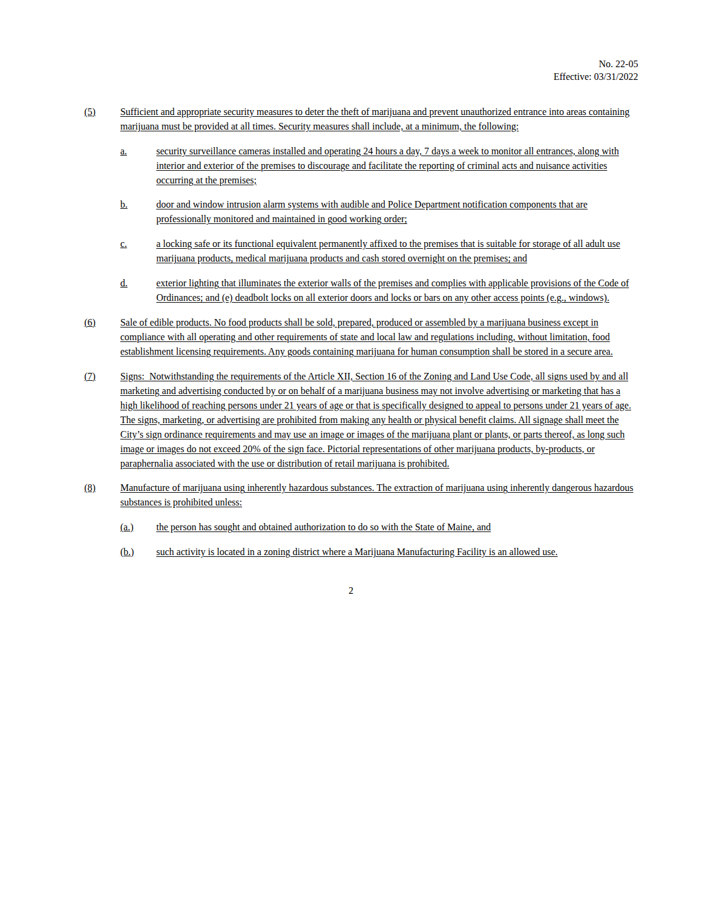No. 22-05
Effective: 03/31/2022
(5) Sufficient and appropriate security measures to deter the theft of marijuana and prevent unauthorized entrance into areas containing marijuana must be provided at all times. Security measures shall include, at a minimum, the following:
a. security surveillance cameras installed and operating 24 hours a day, 7 days a week to monitor all entrances, along with interior and exterior of the premises to discourage and facilitate the reporting of criminal acts and nuisance activities occurring at the premises;
b. door and window intrusion alarm systems with audible and Police Department notification components that are professionally monitored and maintained in good working order;
c. a locking safe or its functional equivalent permanently affixed to the premises that is suitable for storage of all adult use marijuana products, medical marijuana products and cash stored overnight on the premises; and
d. exterior lighting that illuminates the exterior walls of the premises and complies with applicable provisions of the Code of Ordinances; and (e) deadbolt locks on all exterior doors and locks or bars on any other access points (e.g., windows).
(6) Sale of edible products. No food products shall be sold, prepared, produced or assembled by a marijuana business except in compliance with all operating and other requirements of state and local law and regulations including, without limitation, food establishment licensing requirements. Any goods containing marijuana for human consumption shall be stored in a secure area.
(7) Signs: Notwithstanding the requirements of the Article XII, Section 16 of the Zoning and Land Use Code, all signs used by and all marketing and advertising conducted by or on behalf of a marijuana business may not involve advertising or marketing that has a high likelihood of reaching persons under 21 years of age or that is specifically designed to appeal to persons under 21 years of age. The signs, marketing, or advertising are prohibited from making any health or physical benefit claims. All signage shall meet the City’s sign ordinance requirements and may use an image or images of the marijuana plant or plants, or parts thereof, as long such image or images do not exceed 20% of the sign face. Pictorial representations of other marijuana products, by-products, or paraphernalia associated with the use or distribution of retail marijuana is prohibited.
(8) Manufacture of marijuana using inherently hazardous substances. The extraction of marijuana using inherently dangerous hazardous substances is prohibited unless:
(a.) the person has sought and obtained authorization to do so with the State of Maine, and
(b.) such activity is located in a zoning district where a Marijuana Manufacturing Facility is an allowed use.
2